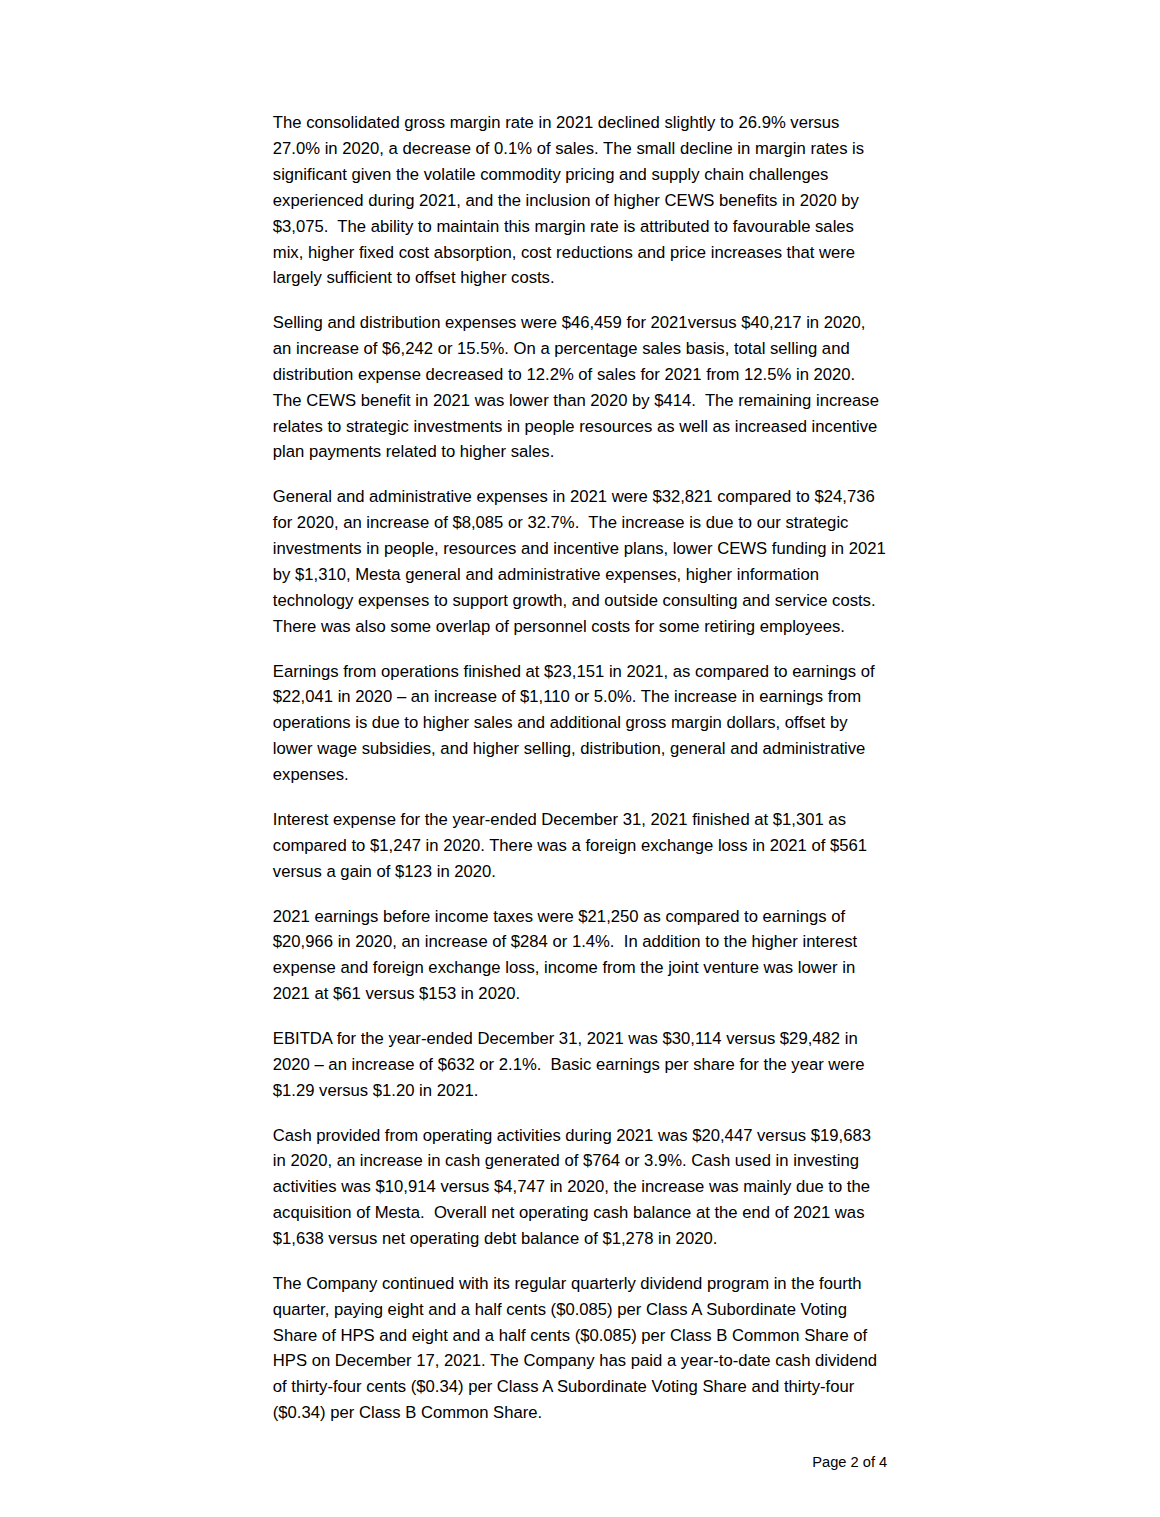The consolidated gross margin rate in 2021 declined slightly to 26.9% versus 27.0% in 2020, a decrease of 0.1% of sales. The small decline in margin rates is significant given the volatile commodity pricing and supply chain challenges experienced during 2021, and the inclusion of higher CEWS benefits in 2020 by $3,075. The ability to maintain this margin rate is attributed to favourable sales mix, higher fixed cost absorption, cost reductions and price increases that were largely sufficient to offset higher costs.
Selling and distribution expenses were $46,459 for 2021versus $40,217 in 2020, an increase of $6,242 or 15.5%. On a percentage sales basis, total selling and distribution expense decreased to 12.2% of sales for 2021 from 12.5% in 2020. The CEWS benefit in 2021 was lower than 2020 by $414. The remaining increase relates to strategic investments in people resources as well as increased incentive plan payments related to higher sales.
General and administrative expenses in 2021 were $32,821 compared to $24,736 for 2020, an increase of $8,085 or 32.7%. The increase is due to our strategic investments in people, resources and incentive plans, lower CEWS funding in 2021 by $1,310, Mesta general and administrative expenses, higher information technology expenses to support growth, and outside consulting and service costs. There was also some overlap of personnel costs for some retiring employees.
Earnings from operations finished at $23,151 in 2021, as compared to earnings of $22,041 in 2020 – an increase of $1,110 or 5.0%. The increase in earnings from operations is due to higher sales and additional gross margin dollars, offset by lower wage subsidies, and higher selling, distribution, general and administrative expenses.
Interest expense for the year-ended December 31, 2021 finished at $1,301 as compared to $1,247 in 2020. There was a foreign exchange loss in 2021 of $561 versus a gain of $123 in 2020.
2021 earnings before income taxes were $21,250 as compared to earnings of $20,966 in 2020, an increase of $284 or 1.4%. In addition to the higher interest expense and foreign exchange loss, income from the joint venture was lower in 2021 at $61 versus $153 in 2020.
EBITDA for the year-ended December 31, 2021 was $30,114 versus $29,482 in 2020 – an increase of $632 or 2.1%. Basic earnings per share for the year were $1.29 versus $1.20 in 2021.
Cash provided from operating activities during 2021 was $20,447 versus $19,683 in 2020, an increase in cash generated of $764 or 3.9%. Cash used in investing activities was $10,914 versus $4,747 in 2020, the increase was mainly due to the acquisition of Mesta. Overall net operating cash balance at the end of 2021 was $1,638 versus net operating debt balance of $1,278 in 2020.
The Company continued with its regular quarterly dividend program in the fourth quarter, paying eight and a half cents ($0.085) per Class A Subordinate Voting Share of HPS and eight and a half cents ($0.085) per Class B Common Share of HPS on December 17, 2021. The Company has paid a year-to-date cash dividend of thirty-four cents ($0.34) per Class A Subordinate Voting Share and thirty-four ($0.34) per Class B Common Share.
Page 2 of 4